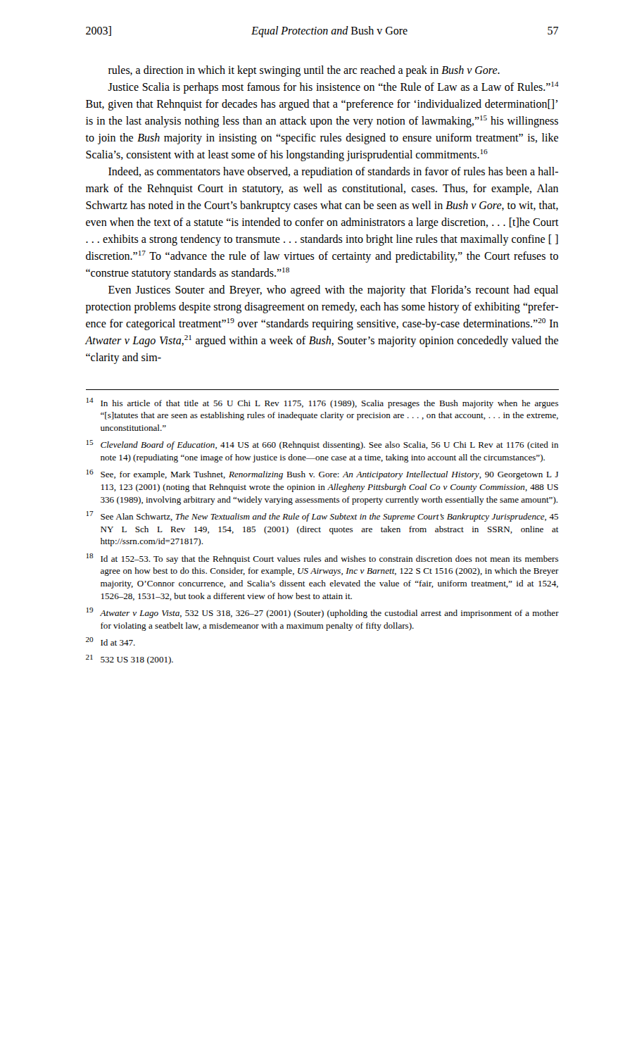2003] Equal Protection and Bush v Gore 57
rules, a direction in which it kept swinging until the arc reached a peak in Bush v Gore.
Justice Scalia is perhaps most famous for his insistence on “the Rule of Law as a Law of Rules.”14 But, given that Rehnquist for decades has argued that a “preference for ‘individualized determination[]’ is in the last analysis nothing less than an attack upon the very notion of lawmaking,”15 his willingness to join the Bush majority in insisting on “specific rules designed to ensure uniform treatment” is, like Scalia’s, consistent with at least some of his longstanding jurisprudential commitments.16
Indeed, as commentators have observed, a repudiation of standards in favor of rules has been a hallmark of the Rehnquist Court in statutory, as well as constitutional, cases. Thus, for example, Alan Schwartz has noted in the Court’s bankruptcy cases what can be seen as well in Bush v Gore, to wit, that, even when the text of a statute “is intended to confer on administrators a large discretion, . . . [t]he Court . . . exhibits a strong tendency to transmute . . . standards into bright line rules that maximally confine [ ] discretion.”17 To “advance the rule of law virtues of certainty and predictability,” the Court refuses to “construe statutory standards as standards.”18
Even Justices Souter and Breyer, who agreed with the majority that Florida’s recount had equal protection problems despite strong disagreement on remedy, each has some history of exhibiting “preference for categorical treatment”19 over “standards requiring sensitive, case-by-case determinations.”20 In Atwater v Lago Vista,21 argued within a week of Bush, Souter’s majority opinion concededly valued the “clarity and sim-
14 In his article of that title at 56 U Chi L Rev 1175, 1176 (1989), Scalia presages the Bush majority when he argues “[s]tatutes that are seen as establishing rules of inadequate clarity or precision are . . . , on that account, . . . in the extreme, unconstitutional.”
15 Cleveland Board of Education, 414 US at 660 (Rehnquist dissenting). See also Scalia, 56 U Chi L Rev at 1176 (cited in note 14) (repudiating “one image of how justice is done—one case at a time, taking into account all the circumstances”).
16 See, for example, Mark Tushnet, Renormalizing Bush v. Gore: An Anticipatory Intellectual History, 90 Georgetown L J 113, 123 (2001) (noting that Rehnquist wrote the opinion in Allegheny Pittsburgh Coal Co v County Commission, 488 US 336 (1989), involving arbitrary and “widely varying assessments of property currently worth essentially the same amount”).
17 See Alan Schwartz, The New Textualism and the Rule of Law Subtext in the Supreme Court’s Bankruptcy Jurisprudence, 45 NY L Sch L Rev 149, 154, 185 (2001) (direct quotes are taken from abstract in SSRN, online at http://ssrn.com/id=271817).
18 Id at 152–53. To say that the Rehnquist Court values rules and wishes to constrain discretion does not mean its members agree on how best to do this. Consider, for example, US Airways, Inc v Barnett, 122 S Ct 1516 (2002), in which the Breyer majority, O’Connor concurrence, and Scalia’s dissent each elevated the value of “fair, uniform treatment,” id at 1524, 1526–28, 1531–32, but took a different view of how best to attain it.
19 Atwater v Lago Vista, 532 US 318, 326–27 (2001) (Souter) (upholding the custodial arrest and imprisonment of a mother for violating a seatbelt law, a misdemeanor with a maximum penalty of fifty dollars).
20 Id at 347.
21 532 US 318 (2001).